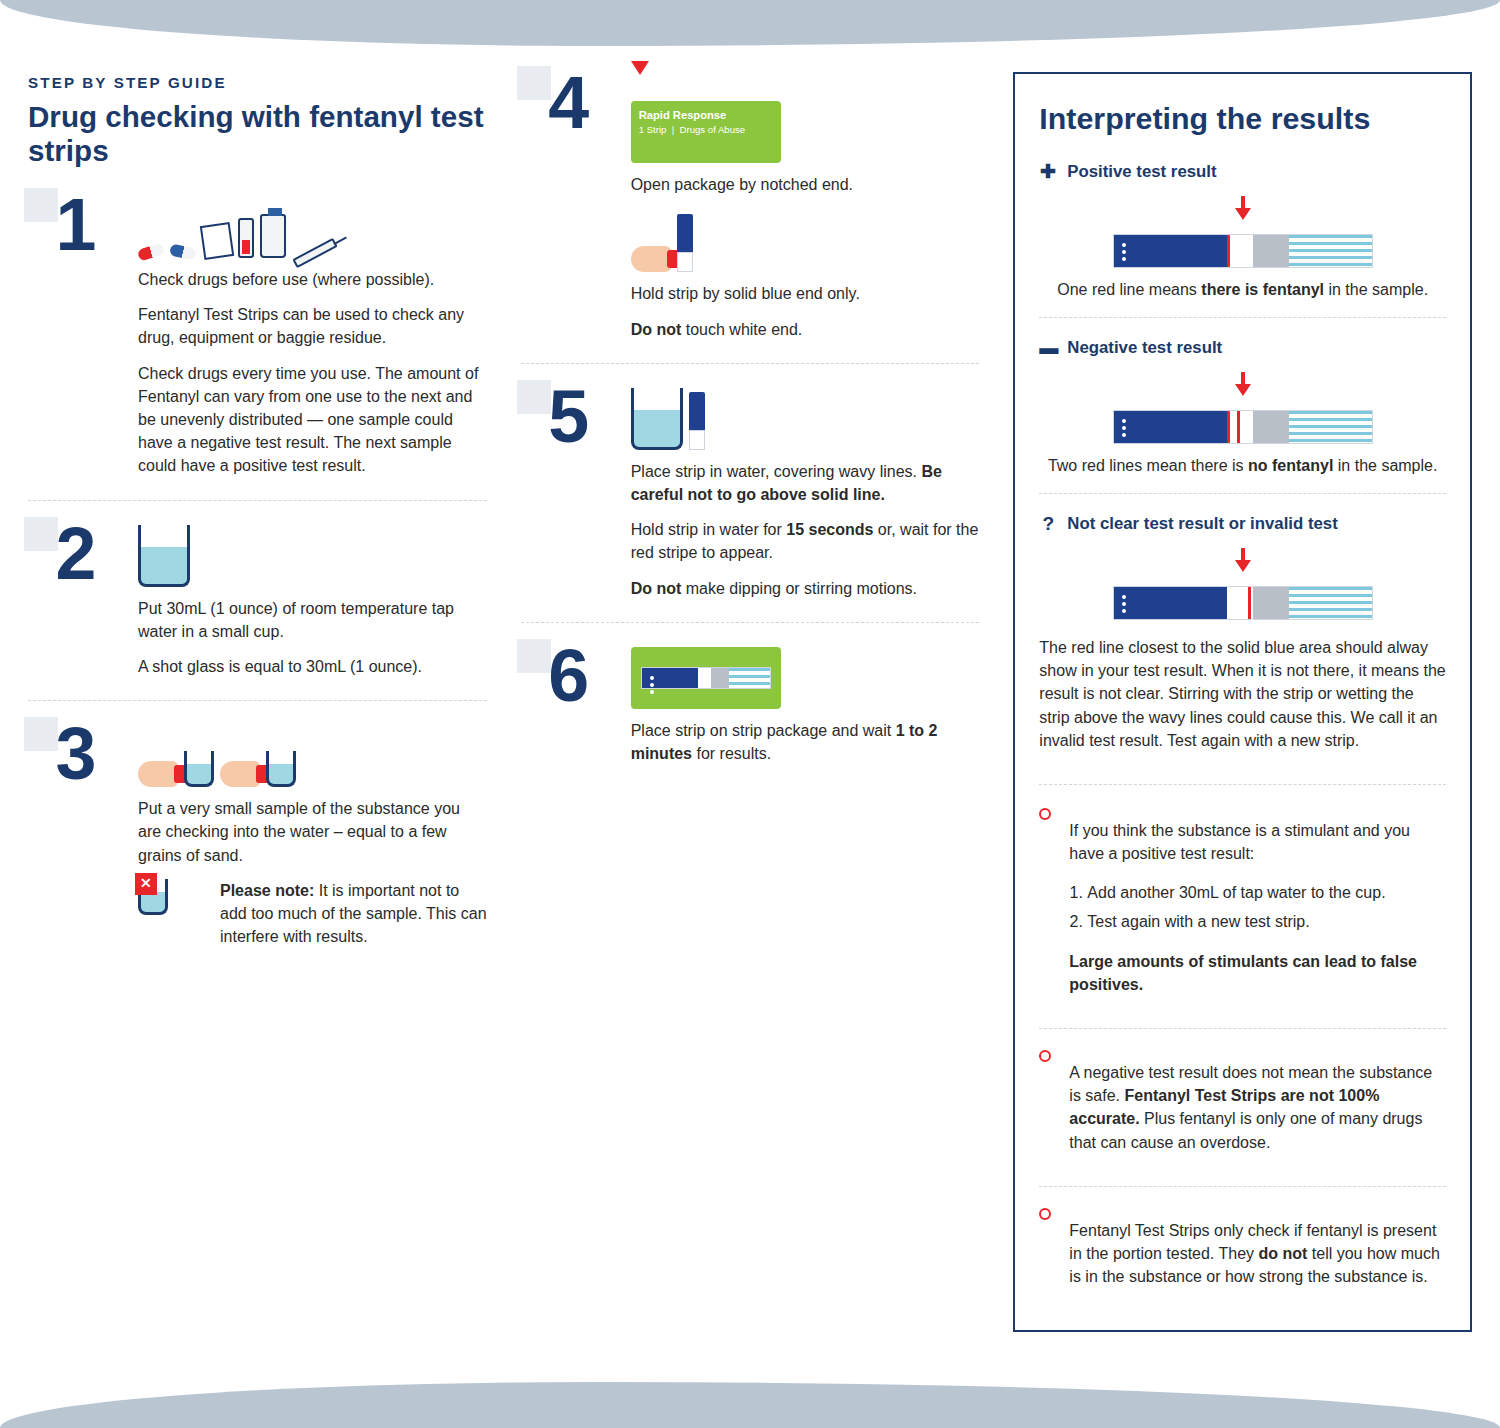Step by step guide
Drug checking with fentanyl test strips
1
Check drugs before use (where possible).
Fentanyl Test Strips can be used to check any drug, equipment or baggie residue.
Check drugs every time you use. The amount of Fentanyl can vary from one use to the next and be unevenly distributed — one sample could have a negative test result. The next sample could have a positive test result.
2
Put 30mL (1 ounce) of room temperature tap water in a small cup.
A shot glass is equal to 30mL (1 ounce).
3
Put a very small sample of the substance you are checking into the water – equal to a few grains of sand.
✕
Please note: It is important not to add too much of the sample. This can interfere with results.
4
Rapid Response 1 Strip | Drugs of Abuse
Open package by notched end.
Hold strip by solid blue end only.
Do not touch white end.
5
Place strip in water, covering wavy lines. Be careful not to go above solid line.
Hold strip in water for 15 seconds or, wait for the red stripe to appear.
Do not make dipping or stirring motions.
6
Place strip on strip package and wait 1 to 2 minutes for results.
Interpreting the results
✚
Positive test result
One red line means there is fentanyl in the sample.
▬
Negative test result
Two red lines mean there is no fentanyl in the sample.
?
Not clear test result or invalid test
The red line closest to the solid blue area should alway show in your test result. When it is not there, it means the result is not clear. Stirring with the strip or wetting the strip above the wavy lines could cause this. We call it an invalid test result. Test again with a new strip.
If you think the substance is a stimulant and you have a positive test result:
Add another 30mL of tap water to the cup.
Test again with a new test strip.
Large amounts of stimulants can lead to false positives.
A negative test result does not mean the substance is safe. Fentanyl Test Strips are not 100% accurate. Plus fentanyl is only one of many drugs that can cause an overdose.
Fentanyl Test Strips only check if fentanyl is present in the portion tested. They do not tell you how much is in the substance or how strong the substance is.